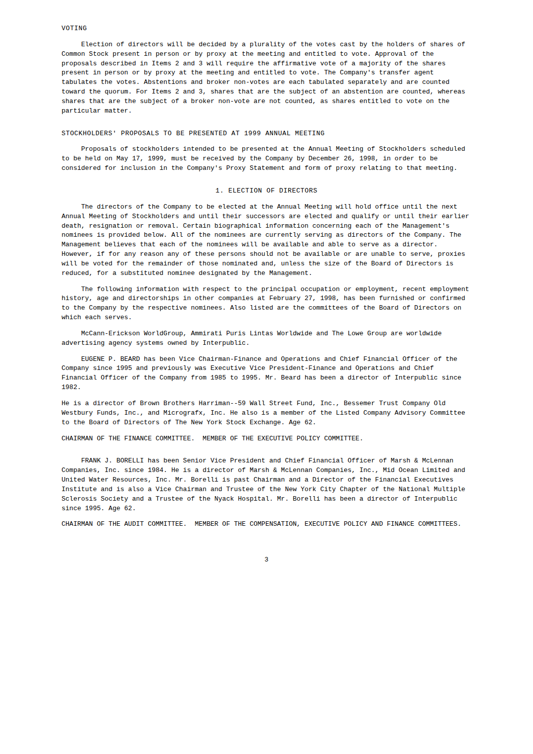VOTING
Election of directors will be decided by a plurality of the votes cast by the holders of shares of Common Stock present in person or by proxy at the meeting and entitled to vote. Approval of the proposals described in Items 2 and 3 will require the affirmative vote of a majority of the shares present in person or by proxy at the meeting and entitled to vote. The Company's transfer agent tabulates the votes. Abstentions and broker non-votes are each tabulated separately and are counted toward the quorum. For Items 2 and 3, shares that are the subject of an abstention are counted, whereas shares that are the subject of a broker non-vote are not counted, as shares entitled to vote on the particular matter.
STOCKHOLDERS' PROPOSALS TO BE PRESENTED AT 1999 ANNUAL MEETING
Proposals of stockholders intended to be presented at the Annual Meeting of Stockholders scheduled to be held on May 17, 1999, must be received by the Company by December 26, 1998, in order to be considered for inclusion in the Company's Proxy Statement and form of proxy relating to that meeting.
1. ELECTION OF DIRECTORS
The directors of the Company to be elected at the Annual Meeting will hold office until the next Annual Meeting of Stockholders and until their successors are elected and qualify or until their earlier death, resignation or removal. Certain biographical information concerning each of the Management's nominees is provided below. All of the nominees are currently serving as directors of the Company. The Management believes that each of the nominees will be available and able to serve as a director. However, if for any reason any of these persons should not be available or are unable to serve, proxies will be voted for the remainder of those nominated and, unless the size of the Board of Directors is reduced, for a substituted nominee designated by the Management.
The following information with respect to the principal occupation or employment, recent employment history, age and directorships in other companies at February 27, 1998, has been furnished or confirmed to the Company by the respective nominees. Also listed are the committees of the Board of Directors on which each serves.
McCann-Erickson WorldGroup, Ammirati Puris Lintas Worldwide and The Lowe Group are worldwide advertising agency systems owned by Interpublic.
EUGENE P. BEARD has been Vice Chairman-Finance and Operations and Chief Financial Officer of the Company since 1995 and previously was Executive Vice President-Finance and Operations and Chief Financial Officer of the Company from 1985 to 1995. Mr. Beard has been a director of Interpublic since 1982.
He is a director of Brown Brothers Harriman--59 Wall Street Fund, Inc., Bessemer Trust Company Old Westbury Funds, Inc., and Micrografx, Inc. He also is a member of the Listed Company Advisory Committee to the Board of Directors of The New York Stock Exchange. Age 62.
CHAIRMAN OF THE FINANCE COMMITTEE. MEMBER OF THE EXECUTIVE POLICY COMMITTEE.
FRANK J. BORELLI has been Senior Vice President and Chief Financial Officer of Marsh & McLennan Companies, Inc. since 1984. He is a director of Marsh & McLennan Companies, Inc., Mid Ocean Limited and United Water Resources, Inc. Mr. Borelli is past Chairman and a Director of the Financial Executives Institute and is also a Vice Chairman and Trustee of the New York City Chapter of the National Multiple Sclerosis Society and a Trustee of the Nyack Hospital. Mr. Borelli has been a director of Interpublic since 1995. Age 62.
CHAIRMAN OF THE AUDIT COMMITTEE. MEMBER OF THE COMPENSATION, EXECUTIVE POLICY AND FINANCE COMMITTEES.
3